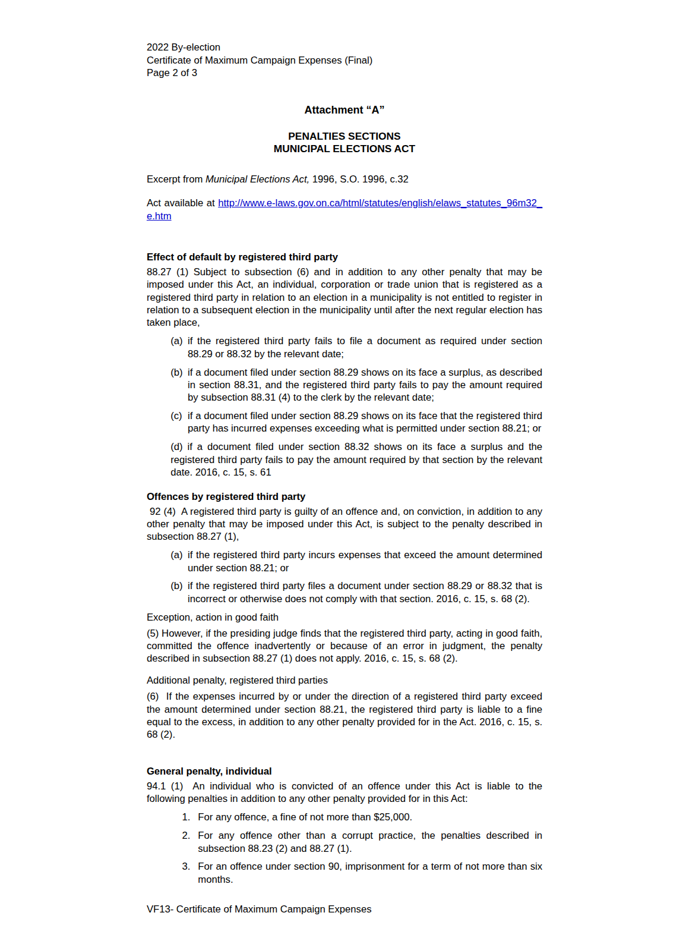2022 By-election
Certificate of Maximum Campaign Expenses (Final)
Page 2 of 3
Attachment “A”
PENALTIES SECTIONS
MUNICIPAL ELECTIONS ACT
Excerpt from Municipal Elections Act, 1996, S.O. 1996, c.32
Act available at http://www.e-laws.gov.on.ca/html/statutes/english/elaws_statutes_96m32_e.htm
Effect of default by registered third party
88.27 (1) Subject to subsection (6) and in addition to any other penalty that may be imposed under this Act, an individual, corporation or trade union that is registered as a registered third party in relation to an election in a municipality is not entitled to register in relation to a subsequent election in the municipality until after the next regular election has taken place,
(a) if the registered third party fails to file a document as required under section 88.29 or 88.32 by the relevant date;
(b) if a document filed under section 88.29 shows on its face a surplus, as described in section 88.31, and the registered third party fails to pay the amount required by subsection 88.31 (4) to the clerk by the relevant date;
(c) if a document filed under section 88.29 shows on its face that the registered third party has incurred expenses exceeding what is permitted under section 88.21; or
(d) if a document filed under section 88.32 shows on its face a surplus and the registered third party fails to pay the amount required by that section by the relevant date. 2016, c. 15, s. 61
Offences by registered third party
92 (4) A registered third party is guilty of an offence and, on conviction, in addition to any other penalty that may be imposed under this Act, is subject to the penalty described in subsection 88.27 (1),
(a) if the registered third party incurs expenses that exceed the amount determined under section 88.21; or
(b) if the registered third party files a document under section 88.29 or 88.32 that is incorrect or otherwise does not comply with that section. 2016, c. 15, s. 68 (2).
Exception, action in good faith
(5) However, if the presiding judge finds that the registered third party, acting in good faith, committed the offence inadvertently or because of an error in judgment, the penalty described in subsection 88.27 (1) does not apply. 2016, c. 15, s. 68 (2).
Additional penalty, registered third parties
(6) If the expenses incurred by or under the direction of a registered third party exceed the amount determined under section 88.21, the registered third party is liable to a fine equal to the excess, in addition to any other penalty provided for in the Act. 2016, c. 15, s. 68 (2).
General penalty, individual
94.1 (1) An individual who is convicted of an offence under this Act is liable to the following penalties in addition to any other penalty provided for in this Act:
1. For any offence, a fine of not more than $25,000.
2. For any offence other than a corrupt practice, the penalties described in subsection 88.23 (2) and 88.27 (1).
3. For an offence under section 90, imprisonment for a term of not more than six months.
VF13- Certificate of Maximum Campaign Expenses